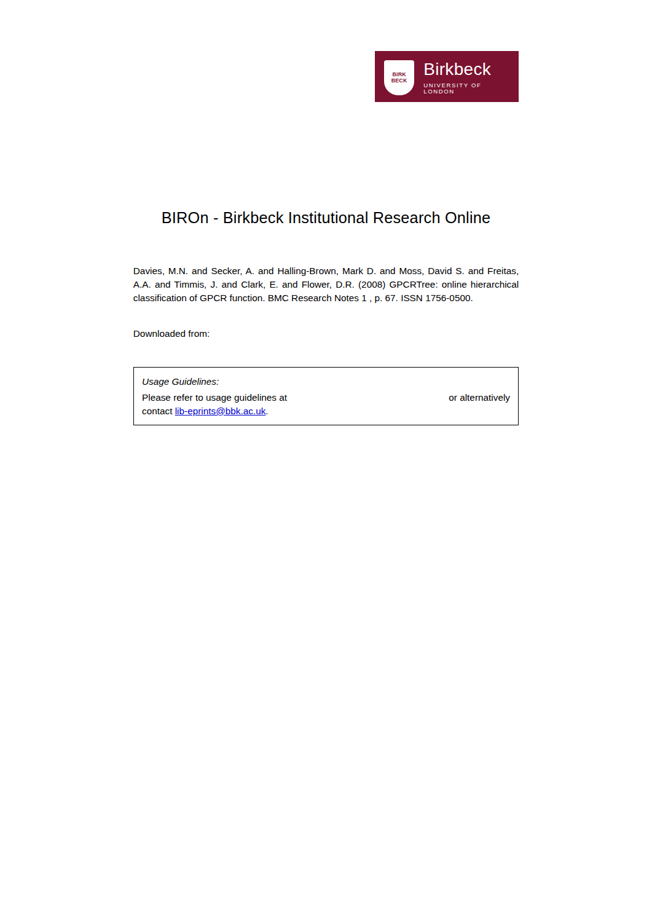BIRK
BECK
Birkbeck
University of London
BIROn - Birkbeck Institutional Research Online
Davies, M.N. and Secker, A. and Halling-Brown, Mark D. and Moss, David S. and Freitas, A.A. and Timmis, J. and Clark, E. and Flower, D.R. (2008) GPCRTree: online hierarchical classification of GPCR function. BMC Research Notes 1 , p. 67. ISSN 1756-0500.
Downloaded from:
Usage Guidelines:
Please refer to usage guidelines at or alternatively
contact lib-eprints@bbk.ac.uk.